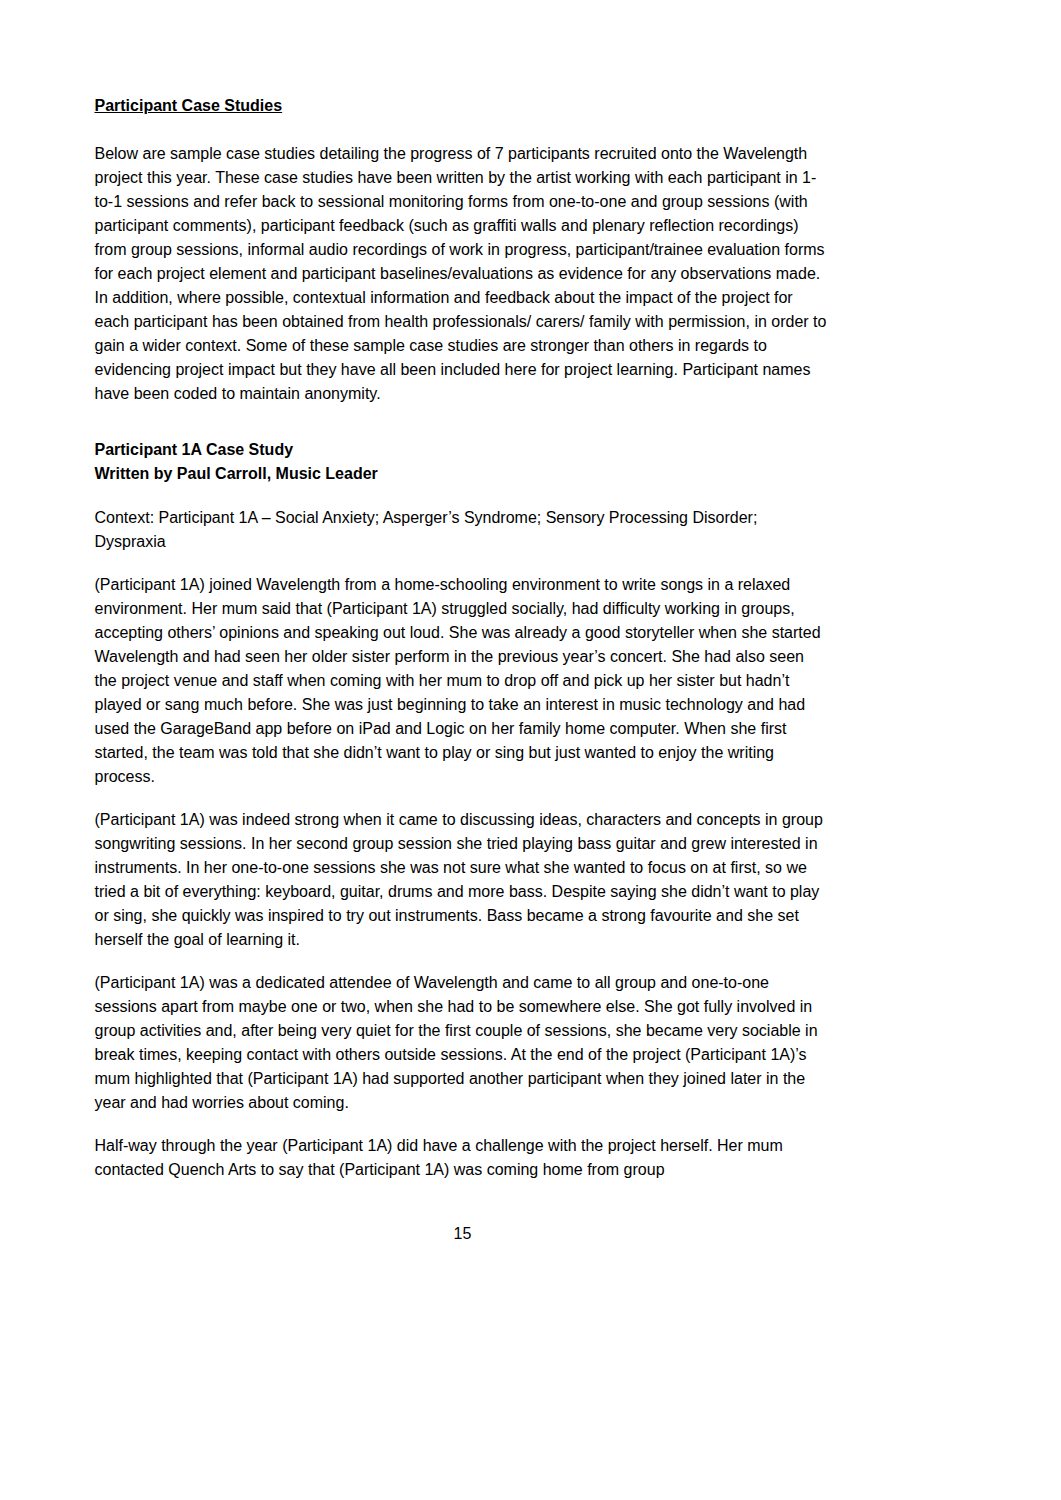Participant Case Studies
Below are sample case studies detailing the progress of 7 participants recruited onto the Wavelength project this year. These case studies have been written by the artist working with each participant in 1-to-1 sessions and refer back to sessional monitoring forms from one-to-one and group sessions (with participant comments), participant feedback (such as graffiti walls and plenary reflection recordings) from group sessions, informal audio recordings of work in progress, participant/trainee evaluation forms for each project element and participant baselines/evaluations as evidence for any observations made. In addition, where possible, contextual information and feedback about the impact of the project for each participant has been obtained from health professionals/ carers/ family with permission, in order to gain a wider context. Some of these sample case studies are stronger than others in regards to evidencing project impact but they have all been included here for project learning. Participant names have been coded to maintain anonymity.
Participant 1A Case Study Written by Paul Carroll, Music Leader
Context: Participant 1A – Social Anxiety; Asperger’s Syndrome; Sensory Processing Disorder; Dyspraxia
(Participant 1A) joined Wavelength from a home-schooling environment to write songs in a relaxed environment. Her mum said that (Participant 1A) struggled socially, had difficulty working in groups, accepting others’ opinions and speaking out loud. She was already a good storyteller when she started Wavelength and had seen her older sister perform in the previous year’s concert. She had also seen the project venue and staff when coming with her mum to drop off and pick up her sister but hadn’t played or sang much before. She was just beginning to take an interest in music technology and had used the GarageBand app before on iPad and Logic on her family home computer. When she first started, the team was told that she didn’t want to play or sing but just wanted to enjoy the writing process.
(Participant 1A) was indeed strong when it came to discussing ideas, characters and concepts in group songwriting sessions. In her second group session she tried playing bass guitar and grew interested in instruments. In her one-to-one sessions she was not sure what she wanted to focus on at first, so we tried a bit of everything: keyboard, guitar, drums and more bass. Despite saying she didn’t want to play or sing, she quickly was inspired to try out instruments. Bass became a strong favourite and she set herself the goal of learning it.
(Participant 1A) was a dedicated attendee of Wavelength and came to all group and one-to-one sessions apart from maybe one or two, when she had to be somewhere else. She got fully involved in group activities and, after being very quiet for the first couple of sessions, she became very sociable in break times, keeping contact with others outside sessions. At the end of the project (Participant 1A)’s mum highlighted that (Participant 1A) had supported another participant when they joined later in the year and had worries about coming.
Half-way through the year (Participant 1A) did have a challenge with the project herself. Her mum contacted Quench Arts to say that (Participant 1A) was coming home from group
15